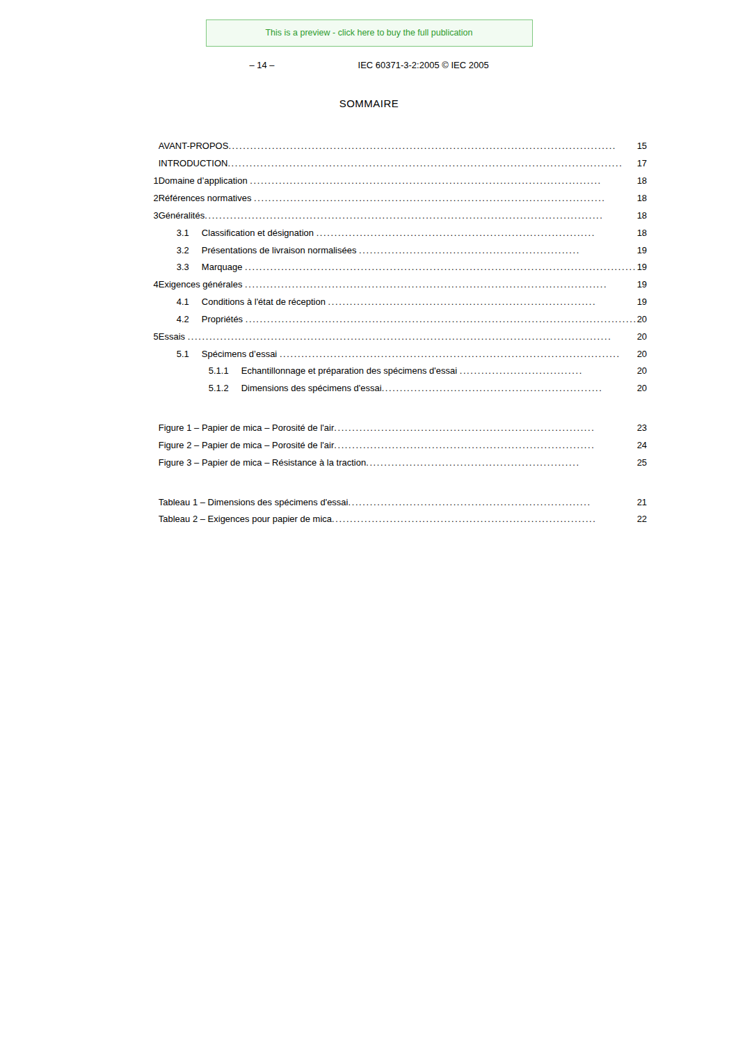This is a preview - click here to buy the full publication
– 14 – IEC 60371-3-2:2005 © IEC 2005
SOMMAIRE
| | AVANT-PROPOS ........................................................................................................... | 15 |
| | INTRODUCTION ............................................................................................................. | 17 |
| 1 | Domaine d’application ................................................................................................. | 18 |
| 2 | Références normatives ................................................................................................. | 18 |
| 3 | Généralités .............................................................................................................. | 18 |
| | 3.1 Classification et désignation ............................................................................. | 18 |
| | 3.2 Présentations de livraison normalisées ............................................................. | 19 |
| | 3.3 Marquage ............................................................................................................ | 19 |
| 4 | Exigences générales .................................................................................................... | 19 |
| | 4.1 Conditions à l'état de réception .......................................................................... | 19 |
| | 4.2 Propriétés ............................................................................................................ | 20 |
| 5 | Essais ..................................................................................................................... | 20 |
| | 5.1 Spécimens d’essai .............................................................................................. | 20 |
| | 5.1.1 Echantillonnage et préparation des spécimens d'essai .................................. | 20 |
| | 5.1.2 Dimensions des spécimens d'essai ............................................................. | 20 |
| | Figure 1 – Papier de mica – Porosité de l'air ........................................................................ | 23 |
| | Figure 2 – Papier de mica – Porosité de l'air ........................................................................ | 24 |
| | Figure 3 – Papier de mica – Résistance à la traction ........................................................... | 25 |
| | Tableau 1 – Dimensions des spécimens d'essai ................................................................... | 21 |
| | Tableau 2 – Exigences pour papier de mica ......................................................................... | 22 |